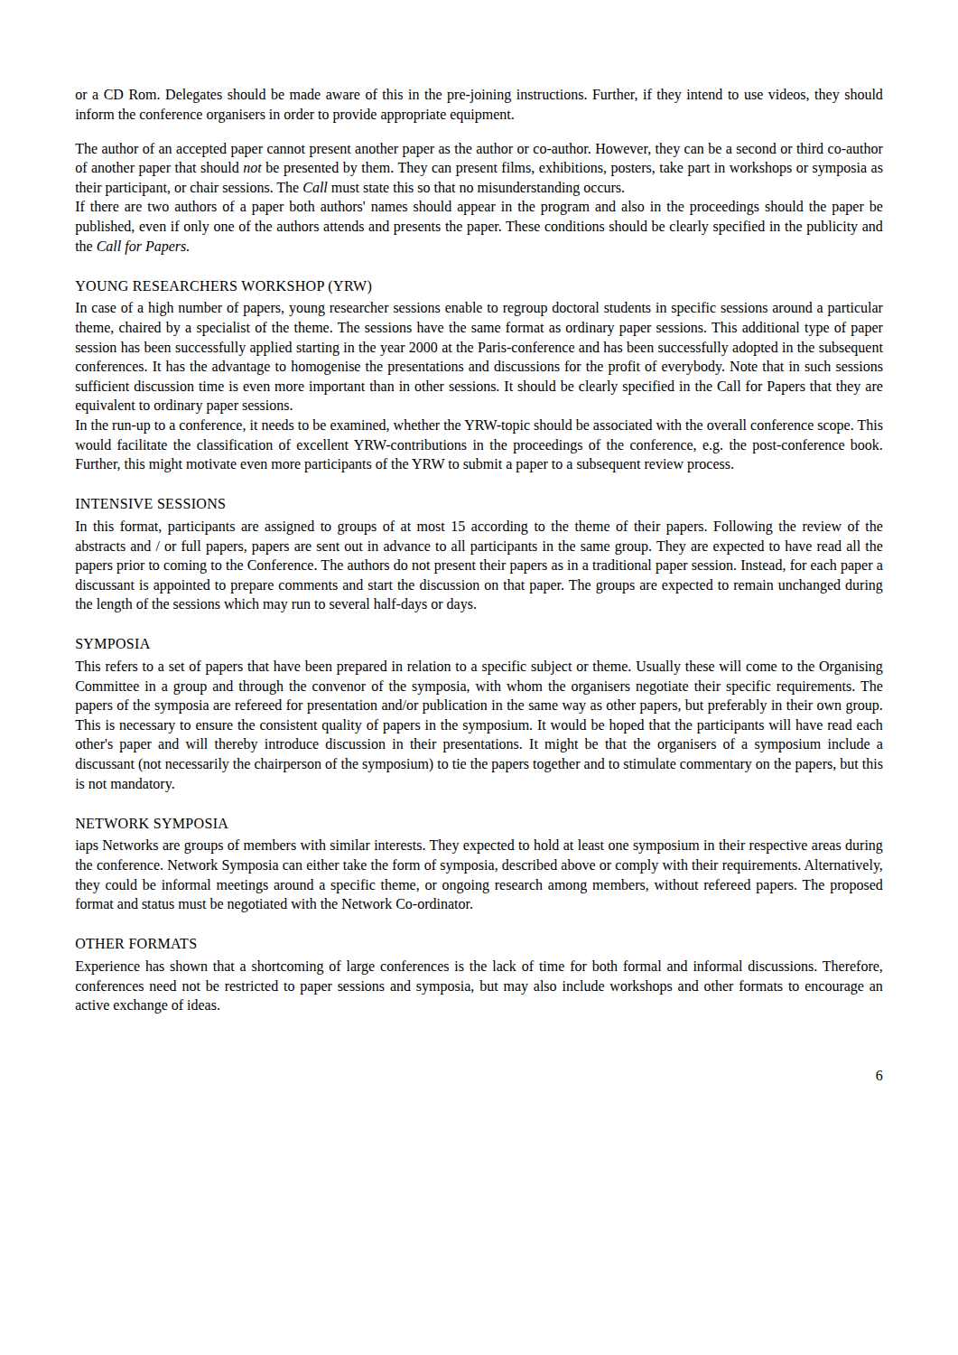or a CD Rom. Delegates should be made aware of this in the pre-joining instructions. Further, if they intend to use videos, they should inform the conference organisers in order to provide appropriate equipment.
The author of an accepted paper cannot present another paper as the author or co-author. However, they can be a second or third co-author of another paper that should not be presented by them. They can present films, exhibitions, posters, take part in workshops or symposia as their participant, or chair sessions. The Call must state this so that no misunderstanding occurs.
If there are two authors of a paper both authors' names should appear in the program and also in the proceedings should the paper be published, even if only one of the authors attends and presents the paper. These conditions should be clearly specified in the publicity and the Call for Papers.
Young Researchers Workshop (YRW)
In case of a high number of papers, young researcher sessions enable to regroup doctoral students in specific sessions around a particular theme, chaired by a specialist of the theme. The sessions have the same format as ordinary paper sessions. This additional type of paper session has been successfully applied starting in the year 2000 at the Paris-conference and has been successfully adopted in the subsequent conferences. It has the advantage to homogenise the presentations and discussions for the profit of everybody. Note that in such sessions sufficient discussion time is even more important than in other sessions. It should be clearly specified in the Call for Papers that they are equivalent to ordinary paper sessions.
In the run-up to a conference, it needs to be examined, whether the YRW-topic should be associated with the overall conference scope. This would facilitate the classification of excellent YRW-contributions in the proceedings of the conference, e.g. the post-conference book. Further, this might motivate even more participants of the YRW to submit a paper to a subsequent review process.
Intensive Sessions
In this format, participants are assigned to groups of at most 15 according to the theme of their papers. Following the review of the abstracts and / or full papers, papers are sent out in advance to all participants in the same group. They are expected to have read all the papers prior to coming to the Conference. The authors do not present their papers as in a traditional paper session. Instead, for each paper a discussant is appointed to prepare comments and start the discussion on that paper. The groups are expected to remain unchanged during the length of the sessions which may run to several half-days or days.
Symposia
This refers to a set of papers that have been prepared in relation to a specific subject or theme. Usually these will come to the Organising Committee in a group and through the convenor of the symposia, with whom the organisers negotiate their specific requirements. The papers of the symposia are refereed for presentation and/or publication in the same way as other papers, but preferably in their own group. This is necessary to ensure the consistent quality of papers in the symposium. It would be hoped that the participants will have read each other's paper and will thereby introduce discussion in their presentations. It might be that the organisers of a symposium include a discussant (not necessarily the chairperson of the symposium) to tie the papers together and to stimulate commentary on the papers, but this is not mandatory.
Network Symposia
iaps Networks are groups of members with similar interests. They expected to hold at least one symposium in their respective areas during the conference. Network Symposia can either take the form of symposia, described above or comply with their requirements. Alternatively, they could be informal meetings around a specific theme, or ongoing research among members, without refereed papers. The proposed format and status must be negotiated with the Network Co-ordinator.
Other Formats
Experience has shown that a shortcoming of large conferences is the lack of time for both formal and informal discussions. Therefore, conferences need not be restricted to paper sessions and symposia, but may also include workshops and other formats to encourage an active exchange of ideas.
6